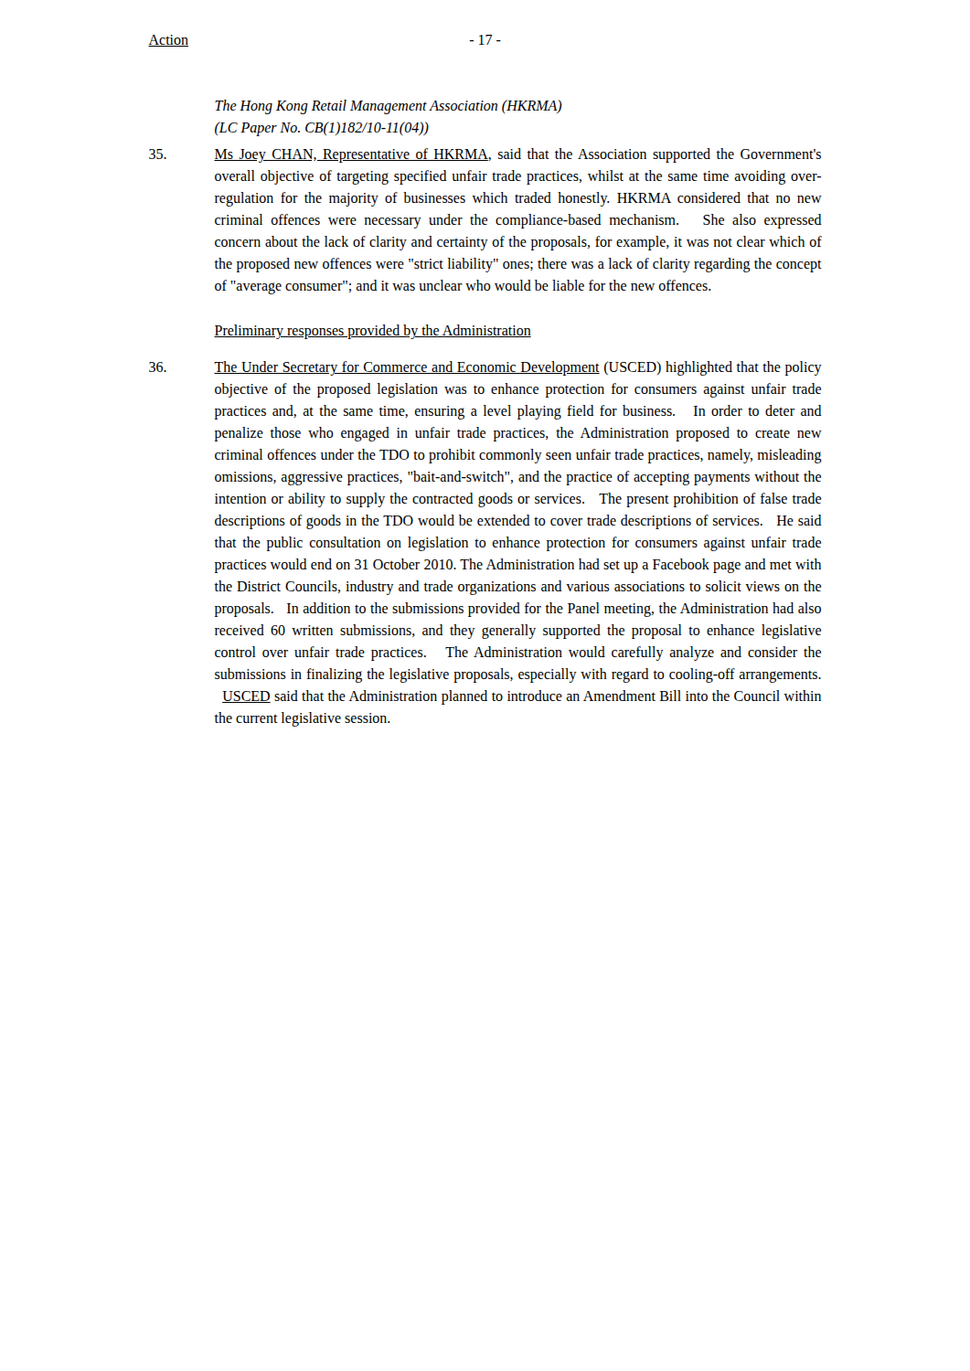Action
- 17 -
The Hong Kong Retail Management Association (HKRMA) (LC Paper No. CB(1)182/10-11(04))
35. Ms Joey CHAN, Representative of HKRMA, said that the Association supported the Government's overall objective of targeting specified unfair trade practices, whilst at the same time avoiding over-regulation for the majority of businesses which traded honestly. HKRMA considered that no new criminal offences were necessary under the compliance-based mechanism. She also expressed concern about the lack of clarity and certainty of the proposals, for example, it was not clear which of the proposed new offences were "strict liability" ones; there was a lack of clarity regarding the concept of "average consumer"; and it was unclear who would be liable for the new offences.
Preliminary responses provided by the Administration
36. The Under Secretary for Commerce and Economic Development (USCED) highlighted that the policy objective of the proposed legislation was to enhance protection for consumers against unfair trade practices and, at the same time, ensuring a level playing field for business. In order to deter and penalize those who engaged in unfair trade practices, the Administration proposed to create new criminal offences under the TDO to prohibit commonly seen unfair trade practices, namely, misleading omissions, aggressive practices, "bait-and-switch", and the practice of accepting payments without the intention or ability to supply the contracted goods or services. The present prohibition of false trade descriptions of goods in the TDO would be extended to cover trade descriptions of services. He said that the public consultation on legislation to enhance protection for consumers against unfair trade practices would end on 31 October 2010. The Administration had set up a Facebook page and met with the District Councils, industry and trade organizations and various associations to solicit views on the proposals. In addition to the submissions provided for the Panel meeting, the Administration had also received 60 written submissions, and they generally supported the proposal to enhance legislative control over unfair trade practices. The Administration would carefully analyze and consider the submissions in finalizing the legislative proposals, especially with regard to cooling-off arrangements. USCED said that the Administration planned to introduce an Amendment Bill into the Council within the current legislative session.